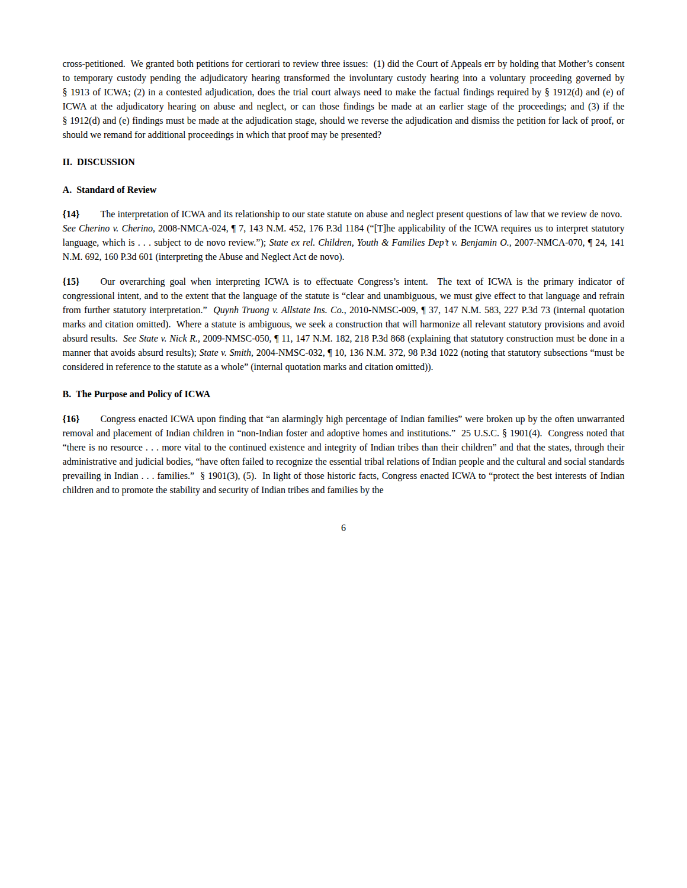cross-petitioned. We granted both petitions for certiorari to review three issues: (1) did the Court of Appeals err by holding that Mother’s consent to temporary custody pending the adjudicatory hearing transformed the involuntary custody hearing into a voluntary proceeding governed by § 1913 of ICWA; (2) in a contested adjudication, does the trial court always need to make the factual findings required by § 1912(d) and (e) of ICWA at the adjudicatory hearing on abuse and neglect, or can those findings be made at an earlier stage of the proceedings; and (3) if the § 1912(d) and (e) findings must be made at the adjudication stage, should we reverse the adjudication and dismiss the petition for lack of proof, or should we remand for additional proceedings in which that proof may be presented?
II. DISCUSSION
A. Standard of Review
{14} The interpretation of ICWA and its relationship to our state statute on abuse and neglect present questions of law that we review de novo. See Cherino v. Cherino, 2008-NMCA-024, ¶ 7, 143 N.M. 452, 176 P.3d 1184 (“[T]he applicability of the ICWA requires us to interpret statutory language, which is . . . subject to de novo review.”); State ex rel. Children, Youth & Families Dep’t v. Benjamin O., 2007-NMCA-070, ¶ 24, 141 N.M. 692, 160 P.3d 601 (interpreting the Abuse and Neglect Act de novo).
{15} Our overarching goal when interpreting ICWA is to effectuate Congress’s intent. The text of ICWA is the primary indicator of congressional intent, and to the extent that the language of the statute is “clear and unambiguous, we must give effect to that language and refrain from further statutory interpretation.” Quynh Truong v. Allstate Ins. Co., 2010-NMSC-009, ¶ 37, 147 N.M. 583, 227 P.3d 73 (internal quotation marks and citation omitted). Where a statute is ambiguous, we seek a construction that will harmonize all relevant statutory provisions and avoid absurd results. See State v. Nick R., 2009-NMSC-050, ¶ 11, 147 N.M. 182, 218 P.3d 868 (explaining that statutory construction must be done in a manner that avoids absurd results); State v. Smith, 2004-NMSC-032, ¶ 10, 136 N.M. 372, 98 P.3d 1022 (noting that statutory subsections “must be considered in reference to the statute as a whole” (internal quotation marks and citation omitted)).
B. The Purpose and Policy of ICWA
{16} Congress enacted ICWA upon finding that “an alarmingly high percentage of Indian families” were broken up by the often unwarranted removal and placement of Indian children in “non-Indian foster and adoptive homes and institutions.” 25 U.S.C. § 1901(4). Congress noted that “there is no resource . . . more vital to the continued existence and integrity of Indian tribes than their children” and that the states, through their administrative and judicial bodies, “have often failed to recognize the essential tribal relations of Indian people and the cultural and social standards prevailing in Indian . . . families.” § 1901(3), (5). In light of those historic facts, Congress enacted ICWA to “protect the best interests of Indian children and to promote the stability and security of Indian tribes and families by the
6